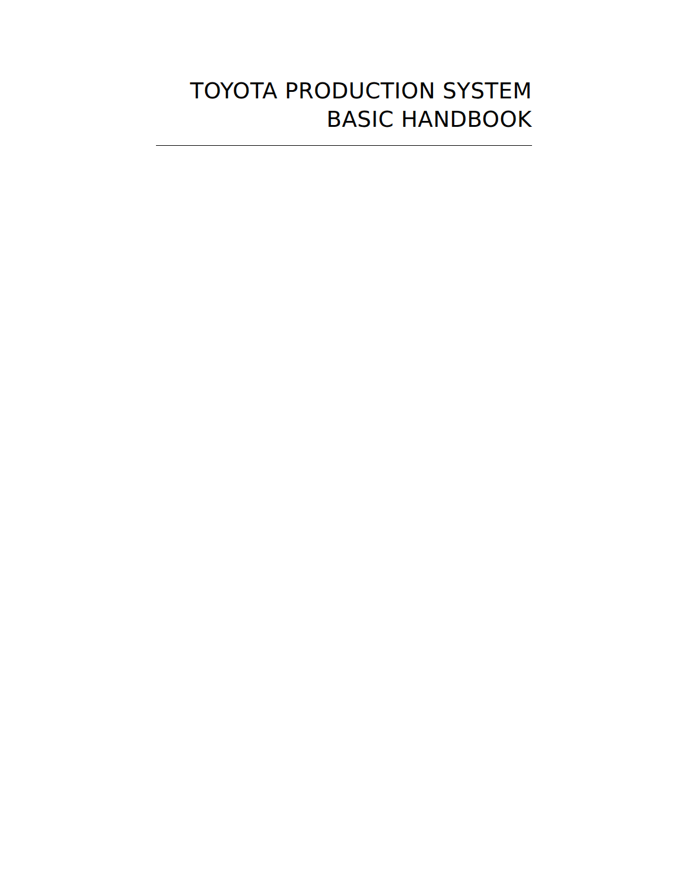TOYOTA PRODUCTION SYSTEM BASIC HANDBOOK